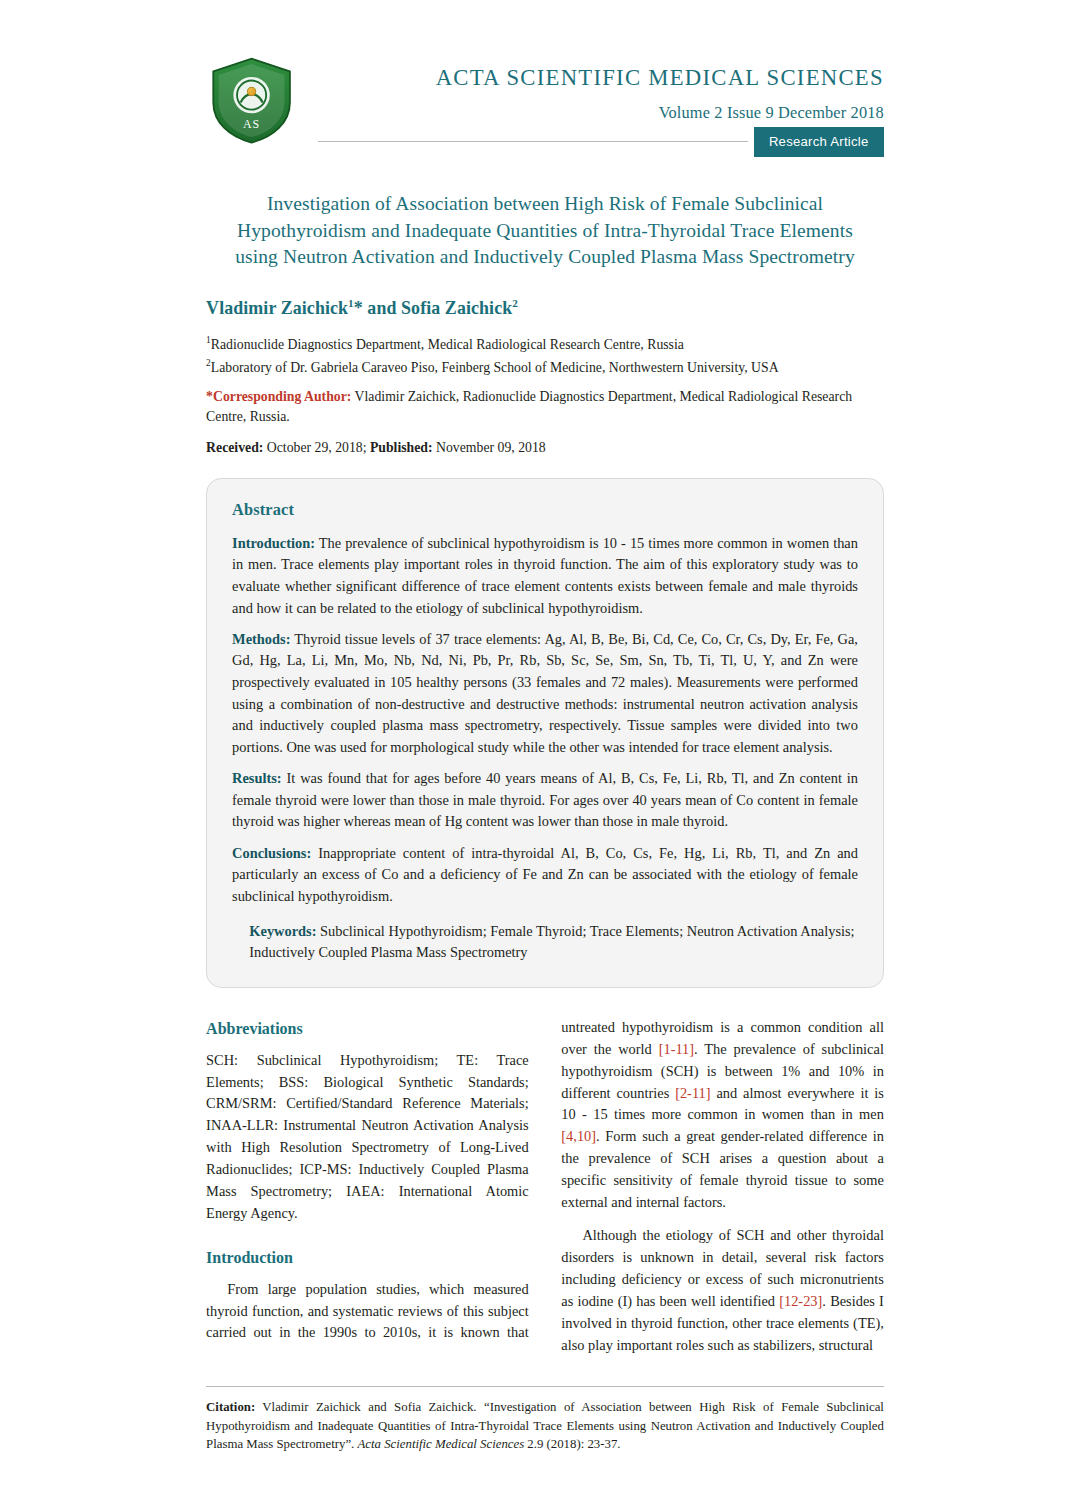AS
Acta Scientific Medical Sciences
Volume 2 Issue 9 December 2018
Research Article
Investigation of Association between High Risk of Female Subclinical Hypothyroidism and Inadequate Quantities of Intra-Thyroidal Trace Elements using Neutron Activation and Inductively Coupled Plasma Mass Spectrometry
Vladimir Zaichick1* and Sofia Zaichick2
1Radionuclide Diagnostics Department, Medical Radiological Research Centre, Russia
2Laboratory of Dr. Gabriela Caraveo Piso, Feinberg School of Medicine, Northwestern University, USA
*Corresponding Author: Vladimir Zaichick, Radionuclide Diagnostics Department, Medical Radiological Research Centre, Russia.
Received: October 29, 2018; Published: November 09, 2018
Abstract
Introduction: The prevalence of subclinical hypothyroidism is 10 - 15 times more common in women than in men. Trace elements play important roles in thyroid function. The aim of this exploratory study was to evaluate whether significant difference of trace element contents exists between female and male thyroids and how it can be related to the etiology of subclinical hypothyroidism.
Methods: Thyroid tissue levels of 37 trace elements: Ag, Al, B, Be, Bi, Cd, Ce, Co, Cr, Cs, Dy, Er, Fe, Ga, Gd, Hg, La, Li, Mn, Mo, Nb, Nd, Ni, Pb, Pr, Rb, Sb, Sc, Se, Sm, Sn, Tb, Ti, Tl, U, Y, and Zn were prospectively evaluated in 105 healthy persons (33 females and 72 males). Measurements were performed using a combination of non-destructive and destructive methods: instrumental neutron activation analysis and inductively coupled plasma mass spectrometry, respectively. Tissue samples were divided into two portions. One was used for morphological study while the other was intended for trace element analysis.
Results: It was found that for ages before 40 years means of Al, B, Cs, Fe, Li, Rb, Tl, and Zn content in female thyroid were lower than those in male thyroid. For ages over 40 years mean of Co content in female thyroid was higher whereas mean of Hg content was lower than those in male thyroid.
Conclusions: Inappropriate content of intra-thyroidal Al, B, Co, Cs, Fe, Hg, Li, Rb, Tl, and Zn and particularly an excess of Co and a deficiency of Fe and Zn can be associated with the etiology of female subclinical hypothyroidism.
Keywords: Subclinical Hypothyroidism; Female Thyroid; Trace Elements; Neutron Activation Analysis; Inductively Coupled Plasma Mass Spectrometry
Abbreviations
SCH: Subclinical Hypothyroidism; TE: Trace Elements; BSS: Biological Synthetic Standards; CRM/SRM: Certified/Standard Reference Materials; INAA-LLR: Instrumental Neutron Activation Analysis with High Resolution Spectrometry of Long-Lived Radionuclides; ICP-MS: Inductively Coupled Plasma Mass Spectrometry; IAEA: International Atomic Energy Agency.
Introduction
From large population studies, which measured thyroid function, and systematic reviews of this subject carried out in the 1990s to 2010s, it is known that untreated hypothyroidism is a common condition all over the world [1-11]. The prevalence of subclinical hypothyroidism (SCH) is between 1% and 10% in different countries [2-11] and almost everywhere it is 10 - 15 times more common in women than in men [4,10]. Form such a great gender-related difference in the prevalence of SCH arises a question about a specific sensitivity of female thyroid tissue to some external and internal factors.
Although the etiology of SCH and other thyroidal disorders is unknown in detail, several risk factors including deficiency or excess of such micronutrients as iodine (I) has been well identified [12-23]. Besides I involved in thyroid function, other trace elements (TE), also play important roles such as stabilizers, structural
Citation: Vladimir Zaichick and Sofia Zaichick. “Investigation of Association between High Risk of Female Subclinical Hypothyroidism and Inadequate Quantities of Intra-Thyroidal Trace Elements using Neutron Activation and Inductively Coupled Plasma Mass Spectrometry”. Acta Scientific Medical Sciences 2.9 (2018): 23-37.